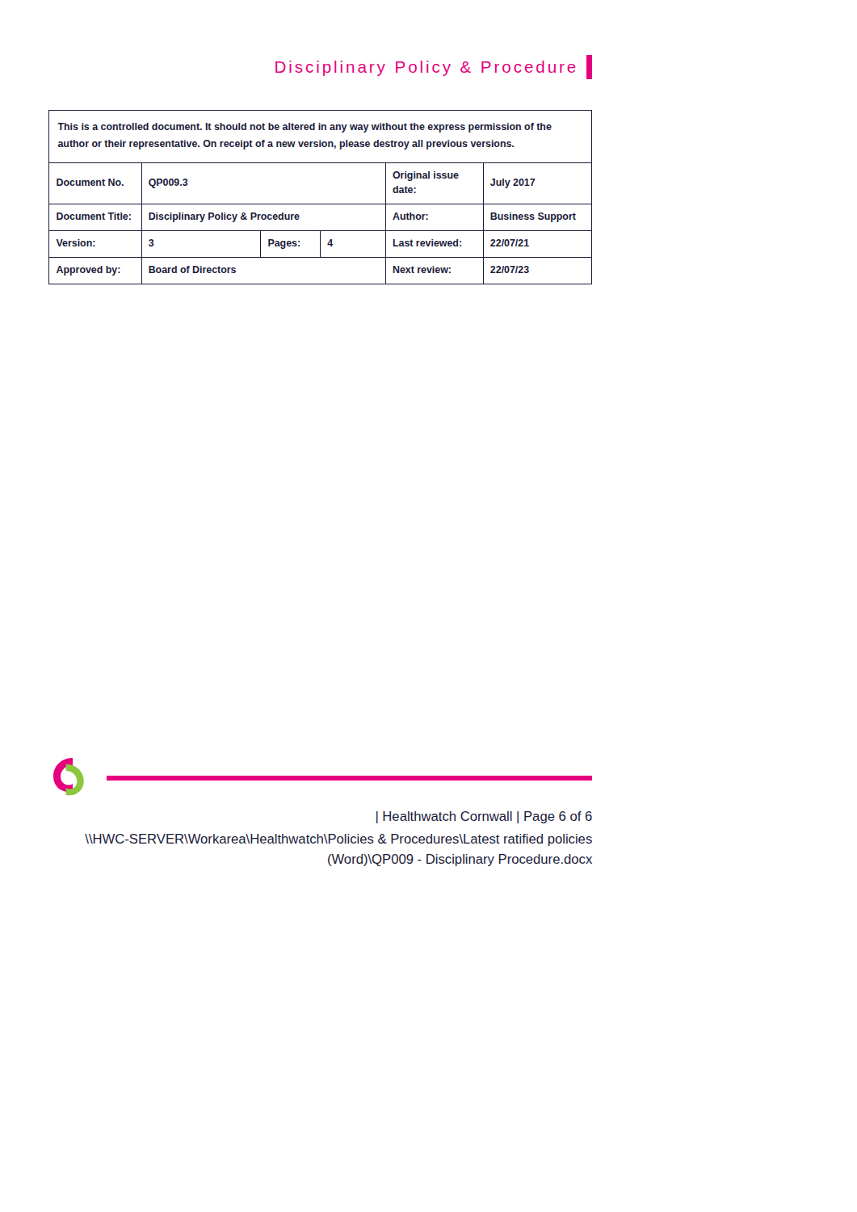Disciplinary Policy & Procedure
| This is a controlled document. It should not be altered in any way without the express permission of the author or their representative. On receipt of a new version, please destroy all previous versions. |
| Document No. | QP009.3 | Original issue date: | July 2017 |
| Document Title: | Disciplinary Policy & Procedure | Author: | Business Support |
| Version: | 3 | Pages: | 4 | Last reviewed: | 22/07/21 |
| Approved by: | Board of Directors | Next review: | 22/07/23 |
| Healthwatch Cornwall | Page 6 of 6
\\HWC-SERVER\Workarea\Healthwatch\Policies & Procedures\Latest ratified policies (Word)\QP009 - Disciplinary Procedure.docx